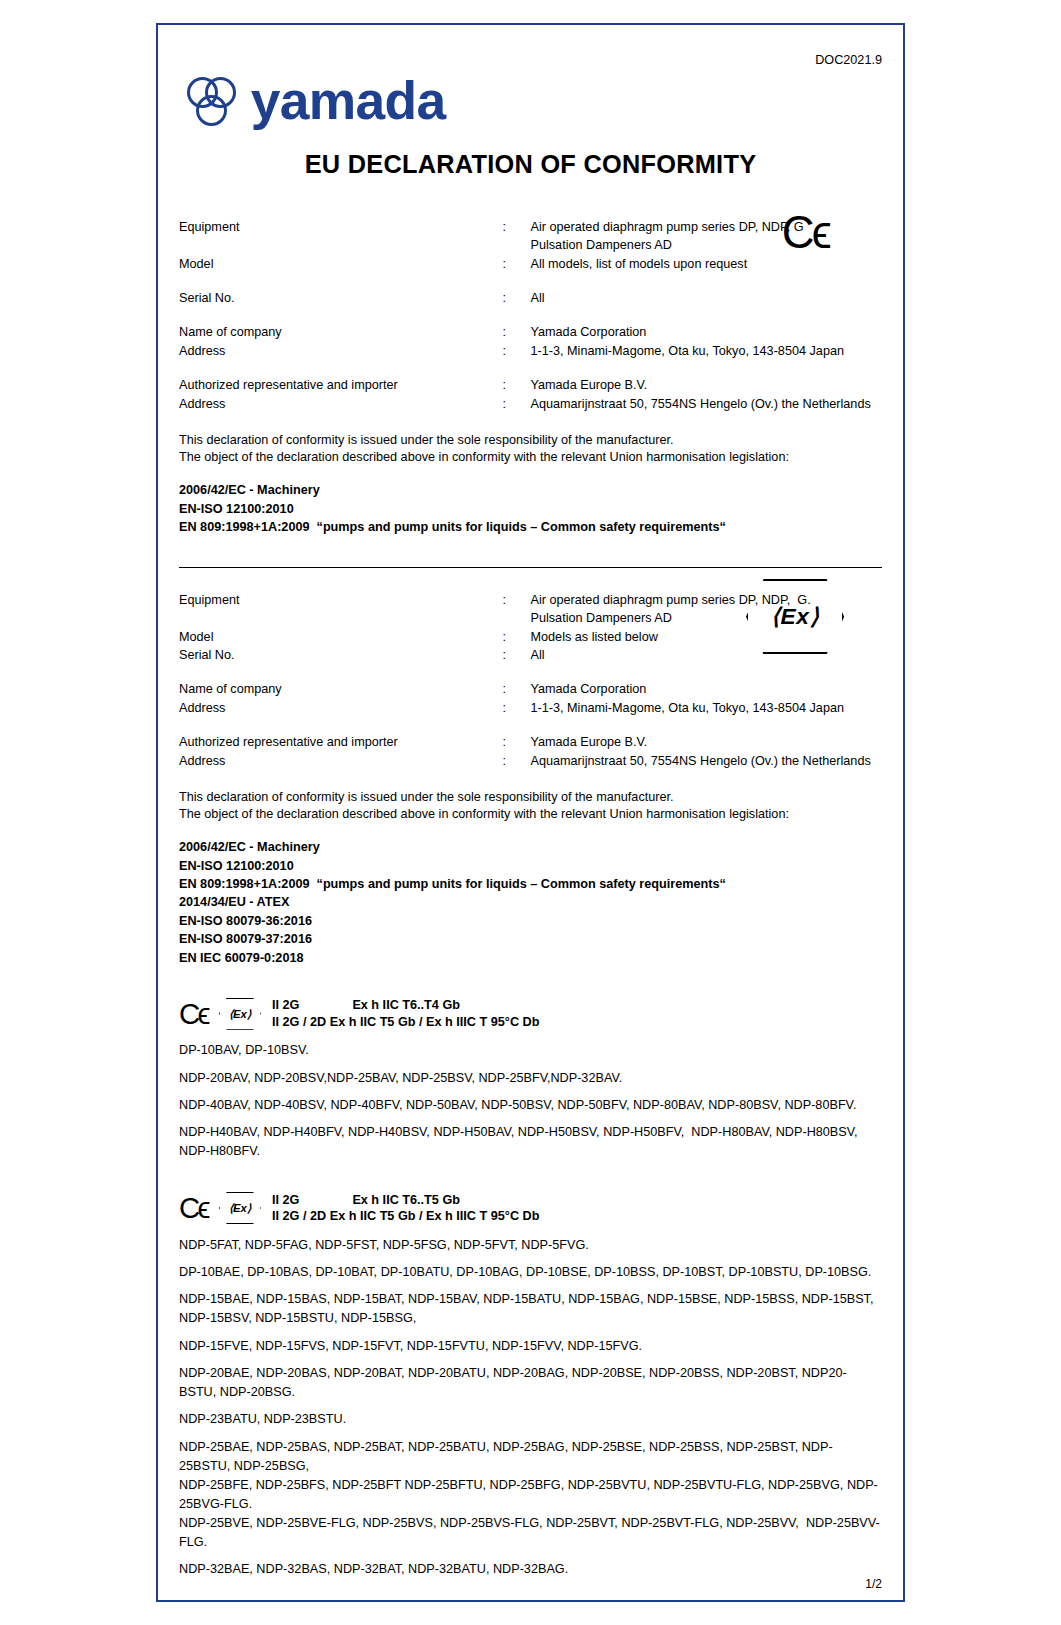DOC2021.9
yamada
EU DECLARATION OF CONFORMITY
Cϵ
| Equipment | : | Air operated diaphragm pump series DP, NDP, G |
| | | Pulsation Dampeners AD |
| Model | : | All models, list of models upon request |
| Serial No. | : | All |
| Name of company | : | Yamada Corporation |
| Address | : | 1-1-3, Minami-Magome, Ota ku, Tokyo, 143-8504 Japan |
| Authorized representative and importer | : | Yamada Europe B.V. |
| Address | : | Aquamarijnstraat 50, 7554NS Hengelo (Ov.) the Netherlands |
This declaration of conformity is issued under the sole responsibility of the manufacturer.
The object of the declaration described above in conformity with the relevant Union harmonisation legislation:
2006/42/EC - Machinery
EN-ISO 12100:2010
EN 809:1998+1A:2009 “pumps and pump units for liquids – Common safety requirements“
⟨Ex⟩
| Equipment | : | Air operated diaphragm pump series DP, NDP, G. |
| | | Pulsation Dampeners AD |
| Model | : | Models as listed below |
| Serial No. | : | All |
| Name of company | : | Yamada Corporation |
| Address | : | 1-1-3, Minami-Magome, Ota ku, Tokyo, 143-8504 Japan |
| Authorized representative and importer | : | Yamada Europe B.V. |
| Address | : | Aquamarijnstraat 50, 7554NS Hengelo (Ov.) the Netherlands |
This declaration of conformity is issued under the sole responsibility of the manufacturer.
The object of the declaration described above in conformity with the relevant Union harmonisation legislation:
2006/42/EC - Machinery
EN-ISO 12100:2010
EN 809:1998+1A:2009 “pumps and pump units for liquids – Common safety requirements“
2014/34/EU - ATEX
EN-ISO 80079-36:2016
EN-ISO 80079-37:2016
EN IEC 60079-0:2018
Cϵ
⟨Ex⟩
II 2G Ex h IIC T6..T4 Gb
II 2G / 2D Ex h IIC T5 Gb / Ex h IIIC T 95°C Db
DP-10BAV, DP-10BSV.
NDP-20BAV, NDP-20BSV,NDP-25BAV, NDP-25BSV, NDP-25BFV,NDP-32BAV.
NDP-40BAV, NDP-40BSV, NDP-40BFV, NDP-50BAV, NDP-50BSV, NDP-50BFV, NDP-80BAV, NDP-80BSV, NDP-80BFV.
NDP-H40BAV, NDP-H40BFV, NDP-H40BSV, NDP-H50BAV, NDP-H50BSV, NDP-H50BFV, NDP-H80BAV, NDP-H80BSV, NDP-H80BFV.
Cϵ
⟨Ex⟩
II 2G Ex h IIC T6..T5 Gb
II 2G / 2D Ex h IIC T5 Gb / Ex h IIIC T 95°C Db
NDP-5FAT, NDP-5FAG, NDP-5FST, NDP-5FSG, NDP-5FVT, NDP-5FVG.
DP-10BAE, DP-10BAS, DP-10BAT, DP-10BATU, DP-10BAG, DP-10BSE, DP-10BSS, DP-10BST, DP-10BSTU, DP-10BSG.
NDP-15BAE, NDP-15BAS, NDP-15BAT, NDP-15BAV, NDP-15BATU, NDP-15BAG, NDP-15BSE, NDP-15BSS, NDP-15BST, NDP-15BSV, NDP-15BSTU, NDP-15BSG,
NDP-15FVE, NDP-15FVS, NDP-15FVT, NDP-15FVTU, NDP-15FVV, NDP-15FVG.
NDP-20BAE, NDP-20BAS, NDP-20BAT, NDP-20BATU, NDP-20BAG, NDP-20BSE, NDP-20BSS, NDP-20BST, NDP20-BSTU, NDP-20BSG.
NDP-23BATU, NDP-23BSTU.
NDP-25BAE, NDP-25BAS, NDP-25BAT, NDP-25BATU, NDP-25BAG, NDP-25BSE, NDP-25BSS, NDP-25BST, NDP-25BSTU, NDP-25BSG,
NDP-25BFE, NDP-25BFS, NDP-25BFT NDP-25BFTU, NDP-25BFG, NDP-25BVTU, NDP-25BVTU-FLG, NDP-25BVG, NDP-25BVG-FLG.
NDP-25BVE, NDP-25BVE-FLG, NDP-25BVS, NDP-25BVS-FLG, NDP-25BVT, NDP-25BVT-FLG, NDP-25BVV, NDP-25BVV-FLG.
NDP-32BAE, NDP-32BAS, NDP-32BAT, NDP-32BATU, NDP-32BAG.
1/2